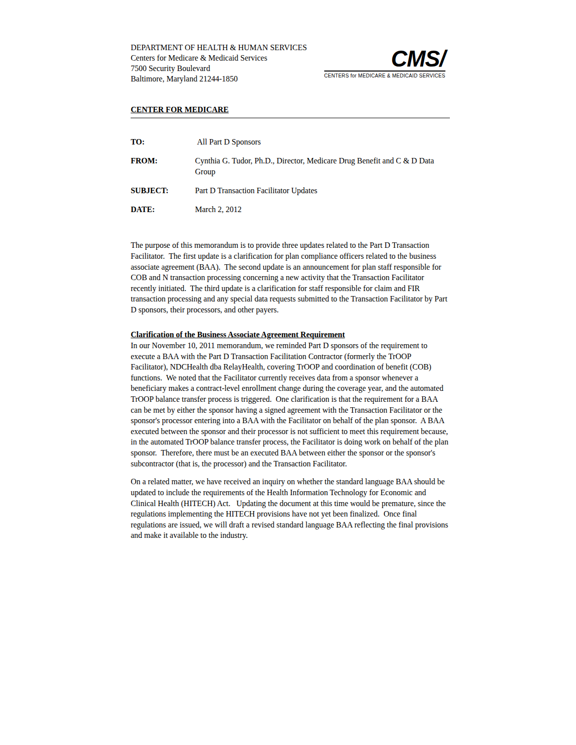DEPARTMENT OF HEALTH & HUMAN SERVICES
Centers for Medicare & Medicaid Services
7500 Security Boulevard
Baltimore, Maryland 21244-1850
CMS/
CENTERS for MEDICARE & MEDICAID SERVICES
CENTER FOR MEDICARE
| TO: | All Part D Sponsors |
| FROM: | Cynthia G. Tudor, Ph.D., Director, Medicare Drug Benefit and C & D Data Group |
| SUBJECT: | Part D Transaction Facilitator Updates |
| DATE: | March 2, 2012 |
The purpose of this memorandum is to provide three updates related to the Part D Transaction Facilitator. The first update is a clarification for plan compliance officers related to the business associate agreement (BAA). The second update is an announcement for plan staff responsible for COB and N transaction processing concerning a new activity that the Transaction Facilitator recently initiated. The third update is a clarification for staff responsible for claim and FIR transaction processing and any special data requests submitted to the Transaction Facilitator by Part D sponsors, their processors, and other payers.
Clarification of the Business Associate Agreement Requirement
In our November 10, 2011 memorandum, we reminded Part D sponsors of the requirement to execute a BAA with the Part D Transaction Facilitation Contractor (formerly the TrOOP Facilitator), NDCHealth dba RelayHealth, covering TrOOP and coordination of benefit (COB) functions. We noted that the Facilitator currently receives data from a sponsor whenever a beneficiary makes a contract-level enrollment change during the coverage year, and the automated TrOOP balance transfer process is triggered. One clarification is that the requirement for a BAA can be met by either the sponsor having a signed agreement with the Transaction Facilitator or the sponsor's processor entering into a BAA with the Facilitator on behalf of the plan sponsor. A BAA executed between the sponsor and their processor is not sufficient to meet this requirement because, in the automated TrOOP balance transfer process, the Facilitator is doing work on behalf of the plan sponsor. Therefore, there must be an executed BAA between either the sponsor or the sponsor's subcontractor (that is, the processor) and the Transaction Facilitator.
On a related matter, we have received an inquiry on whether the standard language BAA should be updated to include the requirements of the Health Information Technology for Economic and Clinical Health (HITECH) Act. Updating the document at this time would be premature, since the regulations implementing the HITECH provisions have not yet been finalized. Once final regulations are issued, we will draft a revised standard language BAA reflecting the final provisions and make it available to the industry.